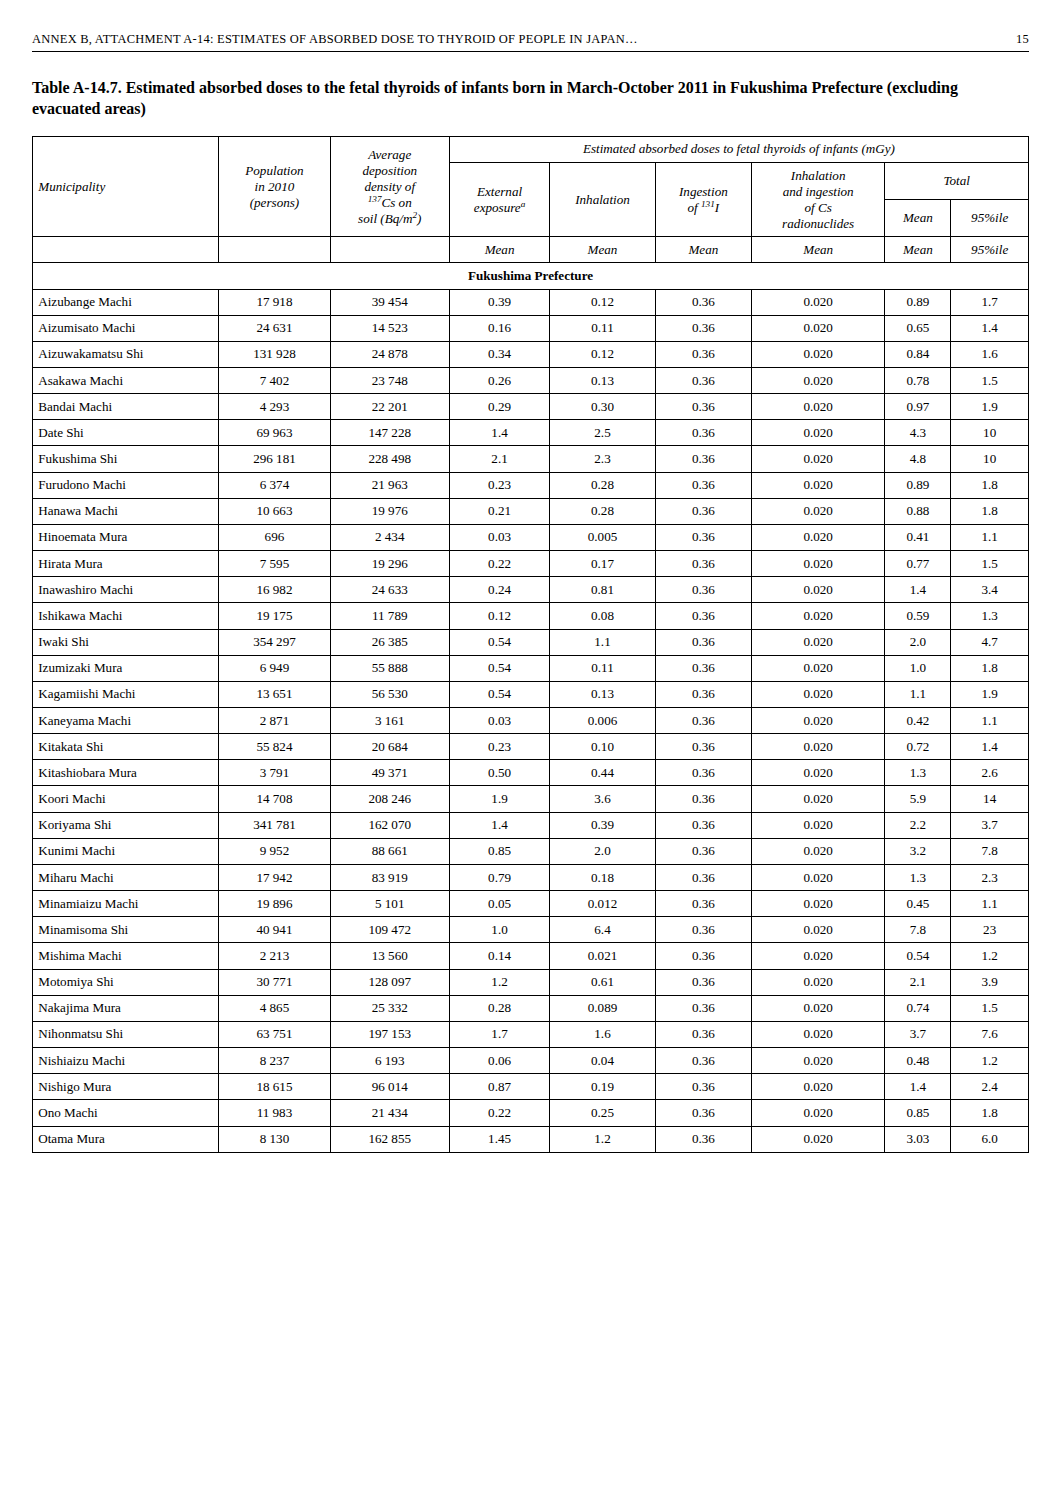Annex B, Attachment A-14: Estimates of absorbed dose to thyroid of people in Japan… 15
Table A-14.7. Estimated absorbed doses to the fetal thyroids of infants born in March-October 2011 in Fukushima Prefecture (excluding evacuated areas)
| Municipality | Population in 2010 (persons) | Average deposition density of 137 Cs on soil (Bq/m 2 ) | Estimated absorbed doses to fetal thyroids of infants (mGy) |
| --- | --- | --- | --- |
| External exposure a | Inhalation | Ingestion of 131 I | Inhalation and ingestion of Cs radionuclides | Total |
| Mean | 95%ile |
| | | | Mean | Mean | Mean | Mean | Mean | 95%ile |
| Fukushima Prefecture |
| Aizubange Machi | 17 918 | 39 454 | 0.39 | 0.12 | 0.36 | 0.020 | 0.89 | 1.7 |
| Aizumisato Machi | 24 631 | 14 523 | 0.16 | 0.11 | 0.36 | 0.020 | 0.65 | 1.4 |
| Aizuwakamatsu Shi | 131 928 | 24 878 | 0.34 | 0.12 | 0.36 | 0.020 | 0.84 | 1.6 |
| Asakawa Machi | 7 402 | 23 748 | 0.26 | 0.13 | 0.36 | 0.020 | 0.78 | 1.5 |
| Bandai Machi | 4 293 | 22 201 | 0.29 | 0.30 | 0.36 | 0.020 | 0.97 | 1.9 |
| Date Shi | 69 963 | 147 228 | 1.4 | 2.5 | 0.36 | 0.020 | 4.3 | 10 |
| Fukushima Shi | 296 181 | 228 498 | 2.1 | 2.3 | 0.36 | 0.020 | 4.8 | 10 |
| Furudono Machi | 6 374 | 21 963 | 0.23 | 0.28 | 0.36 | 0.020 | 0.89 | 1.8 |
| Hanawa Machi | 10 663 | 19 976 | 0.21 | 0.28 | 0.36 | 0.020 | 0.88 | 1.8 |
| Hinoemata Mura | 696 | 2 434 | 0.03 | 0.005 | 0.36 | 0.020 | 0.41 | 1.1 |
| Hirata Mura | 7 595 | 19 296 | 0.22 | 0.17 | 0.36 | 0.020 | 0.77 | 1.5 |
| Inawashiro Machi | 16 982 | 24 633 | 0.24 | 0.81 | 0.36 | 0.020 | 1.4 | 3.4 |
| Ishikawa Machi | 19 175 | 11 789 | 0.12 | 0.08 | 0.36 | 0.020 | 0.59 | 1.3 |
| Iwaki Shi | 354 297 | 26 385 | 0.54 | 1.1 | 0.36 | 0.020 | 2.0 | 4.7 |
| Izumizaki Mura | 6 949 | 55 888 | 0.54 | 0.11 | 0.36 | 0.020 | 1.0 | 1.8 |
| Kagamiishi Machi | 13 651 | 56 530 | 0.54 | 0.13 | 0.36 | 0.020 | 1.1 | 1.9 |
| Kaneyama Machi | 2 871 | 3 161 | 0.03 | 0.006 | 0.36 | 0.020 | 0.42 | 1.1 |
| Kitakata Shi | 55 824 | 20 684 | 0.23 | 0.10 | 0.36 | 0.020 | 0.72 | 1.4 |
| Kitashiobara Mura | 3 791 | 49 371 | 0.50 | 0.44 | 0.36 | 0.020 | 1.3 | 2.6 |
| Koori Machi | 14 708 | 208 246 | 1.9 | 3.6 | 0.36 | 0.020 | 5.9 | 14 |
| Koriyama Shi | 341 781 | 162 070 | 1.4 | 0.39 | 0.36 | 0.020 | 2.2 | 3.7 |
| Kunimi Machi | 9 952 | 88 661 | 0.85 | 2.0 | 0.36 | 0.020 | 3.2 | 7.8 |
| Miharu Machi | 17 942 | 83 919 | 0.79 | 0.18 | 0.36 | 0.020 | 1.3 | 2.3 |
| Minamiaizu Machi | 19 896 | 5 101 | 0.05 | 0.012 | 0.36 | 0.020 | 0.45 | 1.1 |
| Minamisoma Shi | 40 941 | 109 472 | 1.0 | 6.4 | 0.36 | 0.020 | 7.8 | 23 |
| Mishima Machi | 2 213 | 13 560 | 0.14 | 0.021 | 0.36 | 0.020 | 0.54 | 1.2 |
| Motomiya Shi | 30 771 | 128 097 | 1.2 | 0.61 | 0.36 | 0.020 | 2.1 | 3.9 |
| Nakajima Mura | 4 865 | 25 332 | 0.28 | 0.089 | 0.36 | 0.020 | 0.74 | 1.5 |
| Nihonmatsu Shi | 63 751 | 197 153 | 1.7 | 1.6 | 0.36 | 0.020 | 3.7 | 7.6 |
| Nishiaizu Machi | 8 237 | 6 193 | 0.06 | 0.04 | 0.36 | 0.020 | 0.48 | 1.2 |
| Nishigo Mura | 18 615 | 96 014 | 0.87 | 0.19 | 0.36 | 0.020 | 1.4 | 2.4 |
| Ono Machi | 11 983 | 21 434 | 0.22 | 0.25 | 0.36 | 0.020 | 0.85 | 1.8 |
| Otama Mura | 8 130 | 162 855 | 1.45 | 1.2 | 0.36 | 0.020 | 3.03 | 6.0 |